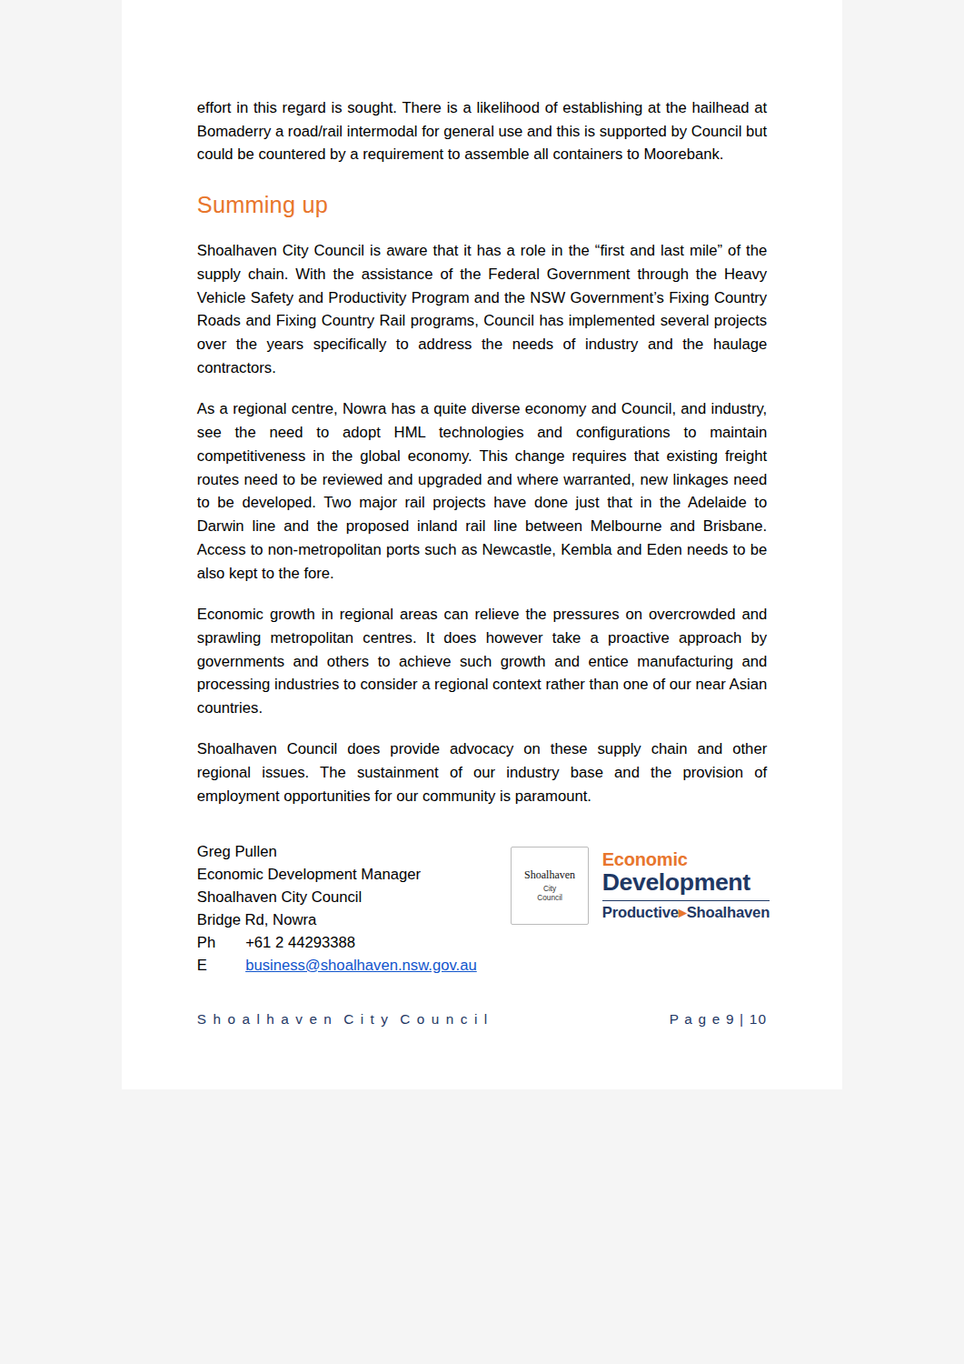effort in this regard is sought. There is a likelihood of establishing at the hailhead at Bomaderry a road/rail intermodal for general use and this is supported by Council but could be countered by a requirement to assemble all containers to Moorebank.
Summing up
Shoalhaven City Council is aware that it has a role in the “first and last mile” of the supply chain. With the assistance of the Federal Government through the Heavy Vehicle Safety and Productivity Program and the NSW Government’s Fixing Country Roads and Fixing Country Rail programs, Council has implemented several projects over the years specifically to address the needs of industry and the haulage contractors.
As a regional centre, Nowra has a quite diverse economy and Council, and industry, see the need to adopt HML technologies and configurations to maintain competitiveness in the global economy. This change requires that existing freight routes need to be reviewed and upgraded and where warranted, new linkages need to be developed. Two major rail projects have done just that in the Adelaide to Darwin line and the proposed inland rail line between Melbourne and Brisbane. Access to non-metropolitan ports such as Newcastle, Kembla and Eden needs to be also kept to the fore.
Economic growth in regional areas can relieve the pressures on overcrowded and sprawling metropolitan centres. It does however take a proactive approach by governments and others to achieve such growth and entice manufacturing and processing industries to consider a regional context rather than one of our near Asian countries.
Shoalhaven Council does provide advocacy on these supply chain and other regional issues. The sustainment of our industry base and the provision of employment opportunities for our community is paramount.
Greg Pullen
Economic Development Manager
Shoalhaven City Council
Bridge Rd, Nowra
Ph+61 2 44293388
Ebusiness@shoalhaven.nsw.gov.au
Shoalhaven
City
Council
Economic
Development
Productive▸Shoalhaven
S h o a l h a v e n C i t y C o u n c i l
P a g e 9 | 10